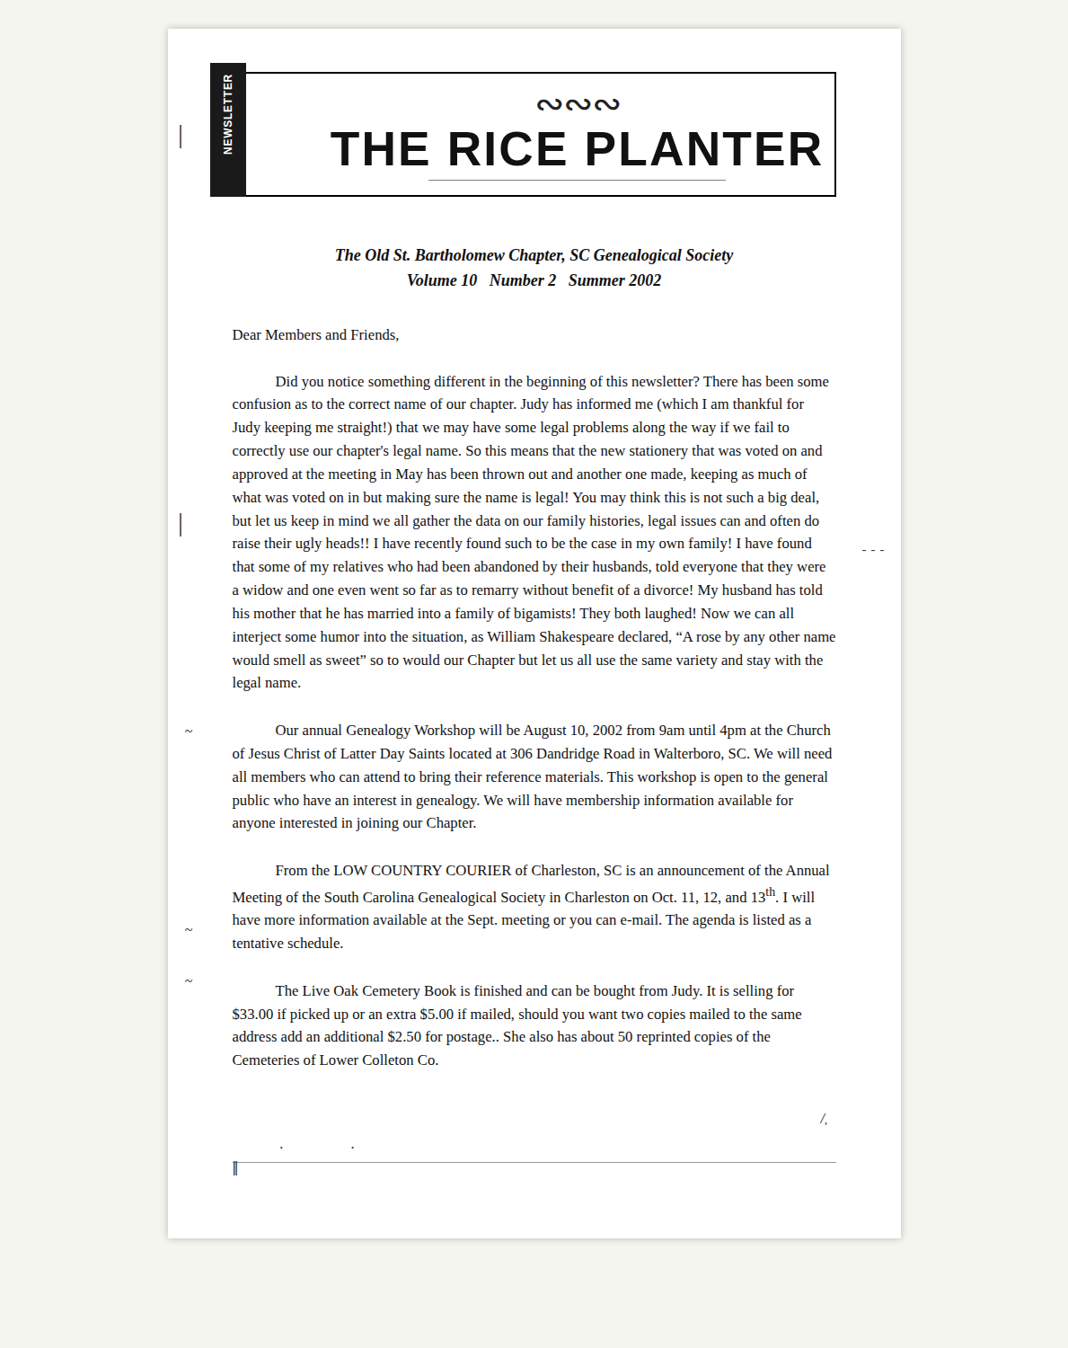| | - - - ~ ~ ~
NEWSLETTER
∾∾∾
THE RICE PLANTER
The Old St. Bartholomew Chapter, SC Genealogical Society
Volume 10 Number 2 Summer 2002
Dear Members and Friends,
Did you notice something different in the beginning of this newsletter? There has been some confusion as to the correct name of our chapter. Judy has informed me (which I am thankful for Judy keeping me straight!) that we may have some legal problems along the way if we fail to correctly use our chapter's legal name. So this means that the new stationery that was voted on and approved at the meeting in May has been thrown out and another one made, keeping as much of what was voted on in but making sure the name is legal! You may think this is not such a big deal, but let us keep in mind we all gather the data on our family histories, legal issues can and often do raise their ugly heads!! I have recently found such to be the case in my own family! I have found that some of my relatives who had been abandoned by their husbands, told everyone that they were a widow and one even went so far as to remarry without benefit of a divorce! My husband has told his mother that he has married into a family of bigamists! They both laughed! Now we can all interject some humor into the situation, as William Shakespeare declared, “A rose by any other name would smell as sweet” so to would our Chapter but let us all use the same variety and stay with the legal name.
Our annual Genealogy Workshop will be August 10, 2002 from 9am until 4pm at the Church of Jesus Christ of Latter Day Saints located at 306 Dandridge Road in Walterboro, SC. We will need all members who can attend to bring their reference materials. This workshop is open to the general public who have an interest in genealogy. We will have membership information available for anyone interested in joining our Chapter.
From the LOW COUNTRY COURIER of Charleston, SC is an announcement of the Annual Meeting of the South Carolina Genealogical Society in Charleston on Oct. 11, 12, and 13th. I will have more information available at the Sept. meeting or you can e-mail. The agenda is listed as a tentative schedule.
The Live Oak Cemetery Book is finished and can be bought from Judy. It is selling for $33.00 if picked up or an extra $5.00 if mailed, should you want two copies mailed to the same address add an additional $2.50 for postage.. She also has about 50 reprinted copies of the Cemeteries of Lower Colleton Co.
/,
. .
‖